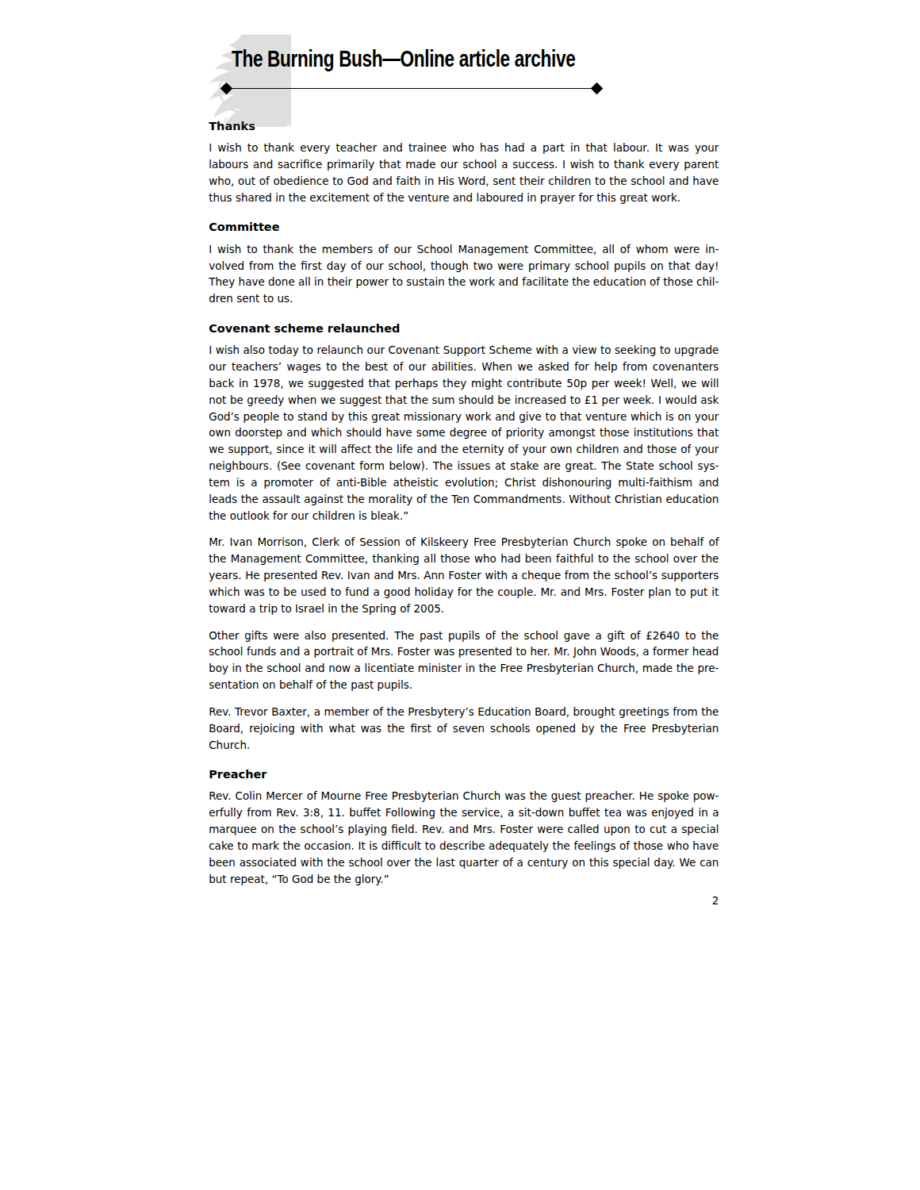ARDENT
The Burning Bush—Online article archive
Thanks
I wish to thank every teacher and trainee who has had a part in that labour. It was your labours and sacrifice primarily that made our school a success. I wish to thank every parent who, out of obedience to God and faith in His Word, sent their children to the school and have thus shared in the excitement of the venture and laboured in prayer for this great work.
Committee
I wish to thank the members of our School Management Committee, all of whom were involved from the first day of our school, though two were primary school pupils on that day! They have done all in their power to sustain the work and facilitate the education of those children sent to us.
Covenant scheme relaunched
I wish also today to relaunch our Covenant Support Scheme with a view to seeking to upgrade our teachers’ wages to the best of our abilities. When we asked for help from covenanters back in 1978, we suggested that perhaps they might contribute 50p per week! Well, we will not be greedy when we suggest that the sum should be increased to £1 per week. I would ask God’s people to stand by this great missionary work and give to that venture which is on your own doorstep and which should have some degree of priority amongst those institutions that we support, since it will affect the life and the eternity of your own children and those of your neighbours. (See covenant form below). The issues at stake are great. The State school system is a promoter of anti-Bible atheistic evolution; Christ dishonouring multi-faithism and leads the assault against the morality of the Ten Commandments. Without Christian education the outlook for our children is bleak.”
Mr. Ivan Morrison, Clerk of Session of Kilskeery Free Presbyterian Church spoke on behalf of the Management Committee, thanking all those who had been faithful to the school over the years. He presented Rev. Ivan and Mrs. Ann Foster with a cheque from the school’s supporters which was to be used to fund a good holiday for the couple. Mr. and Mrs. Foster plan to put it toward a trip to Israel in the Spring of 2005.
Other gifts were also presented. The past pupils of the school gave a gift of £2640 to the school funds and a portrait of Mrs. Foster was presented to her. Mr. John Woods, a former head boy in the school and now a licentiate minister in the Free Presbyterian Church, made the presentation on behalf of the past pupils.
Rev. Trevor Baxter, a member of the Presbytery’s Education Board, brought greetings from the Board, rejoicing with what was the first of seven schools opened by the Free Presbyterian Church.
Preacher
Rev. Colin Mercer of Mourne Free Presbyterian Church was the guest preacher. He spoke powerfully from Rev. 3:8, 11. buffet Following the service, a sit-down buffet tea was enjoyed in a marquee on the school’s playing field. Rev. and Mrs. Foster were called upon to cut a special cake to mark the occasion. It is difficult to describe adequately the feelings of those who have been associated with the school over the last quarter of a century on this special day. We can but repeat, “To God be the glory.”
2